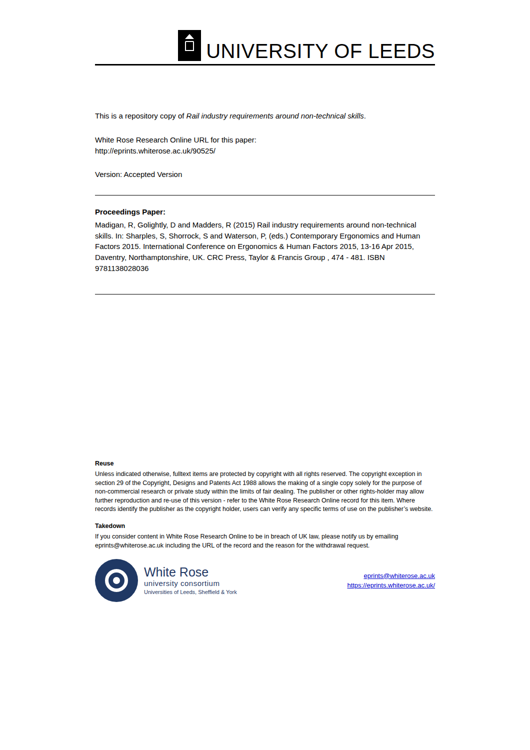UNIVERSITY OF LEEDS
This is a repository copy of Rail industry requirements around non-technical skills.
White Rose Research Online URL for this paper:
http://eprints.whiterose.ac.uk/90525/
Version: Accepted Version
Proceedings Paper:
Madigan, R, Golightly, D and Madders, R (2015) Rail industry requirements around non-technical skills. In: Sharples, S, Shorrock, S and Waterson, P, (eds.) Contemporary Ergonomics and Human Factors 2015. International Conference on Ergonomics & Human Factors 2015, 13-16 Apr 2015, Daventry, Northamptonshire, UK. CRC Press, Taylor & Francis Group , 474 - 481. ISBN 9781138028036
Reuse
Unless indicated otherwise, fulltext items are protected by copyright with all rights reserved. The copyright exception in section 29 of the Copyright, Designs and Patents Act 1988 allows the making of a single copy solely for the purpose of non-commercial research or private study within the limits of fair dealing. The publisher or other rights-holder may allow further reproduction and re-use of this version - refer to the White Rose Research Online record for this item. Where records identify the publisher as the copyright holder, users can verify any specific terms of use on the publisher’s website.
Takedown
If you consider content in White Rose Research Online to be in breach of UK law, please notify us by emailing eprints@whiterose.ac.uk including the URL of the record and the reason for the withdrawal request.
White Rose
university consortium
Universities of Leeds, Sheffield & York
eprints@whiterose.ac.uk https://eprints.whiterose.ac.uk/